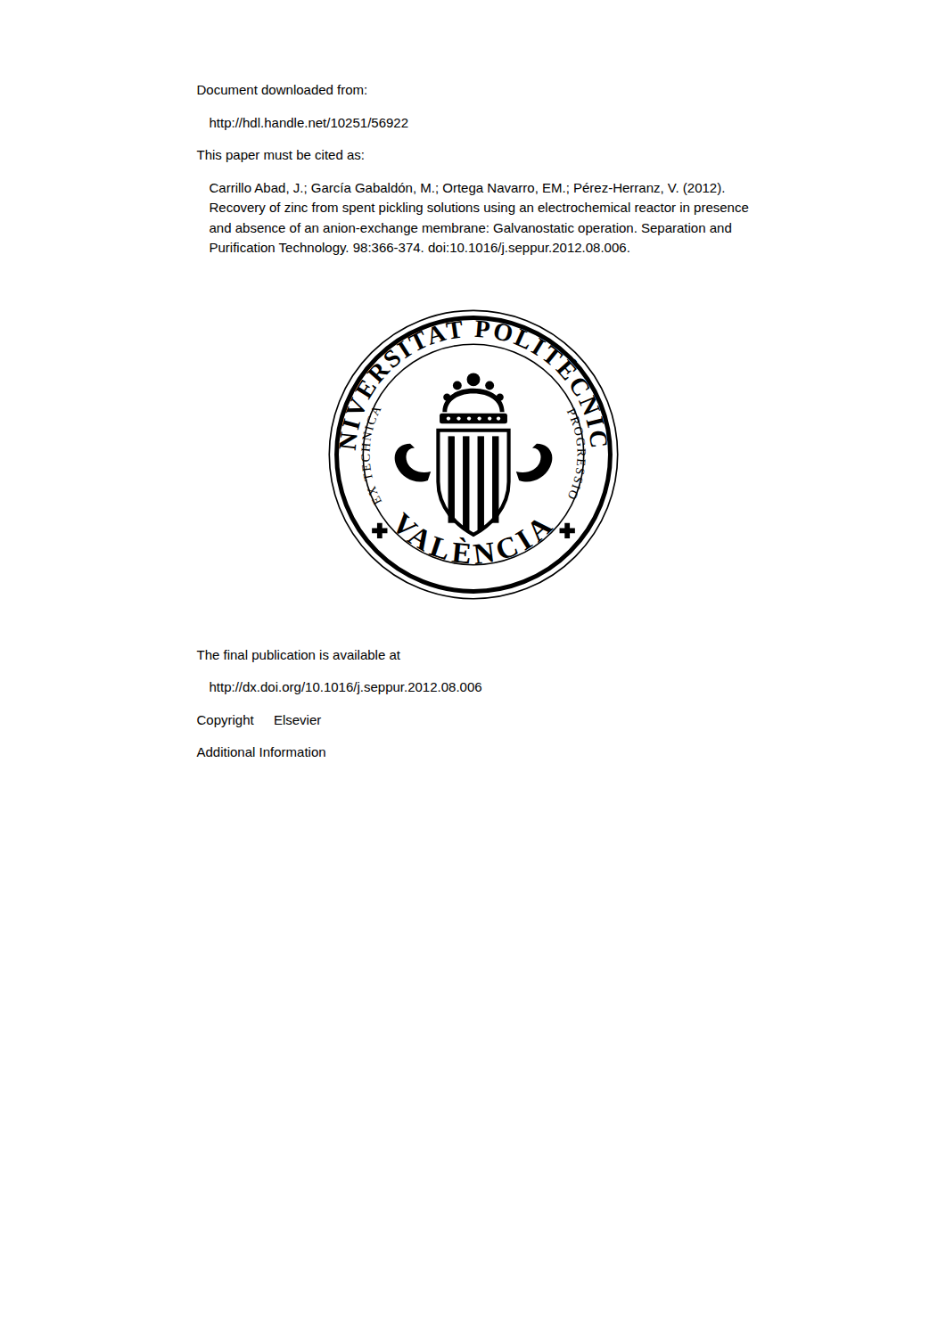Document downloaded from:
http://hdl.handle.net/10251/56922
This paper must be cited as:
Carrillo Abad, J.; García Gabaldón, M.; Ortega Navarro, EM.; Pérez-Herranz, V. (2012). Recovery of zinc from spent pickling solutions using an electrochemical reactor in presence and absence of an anion-exchange membrane: Galvanostatic operation. Separation and Purification Technology. 98:366-374. doi:10.1016/j.seppur.2012.08.006.
VNIVERSITAT POLITÈCNICA VALÈNCIA EX TECHNICA PROGRESSIO
The final publication is available at
http://dx.doi.org/10.1016/j.seppur.2012.08.006
Copyright Elsevier
Additional Information